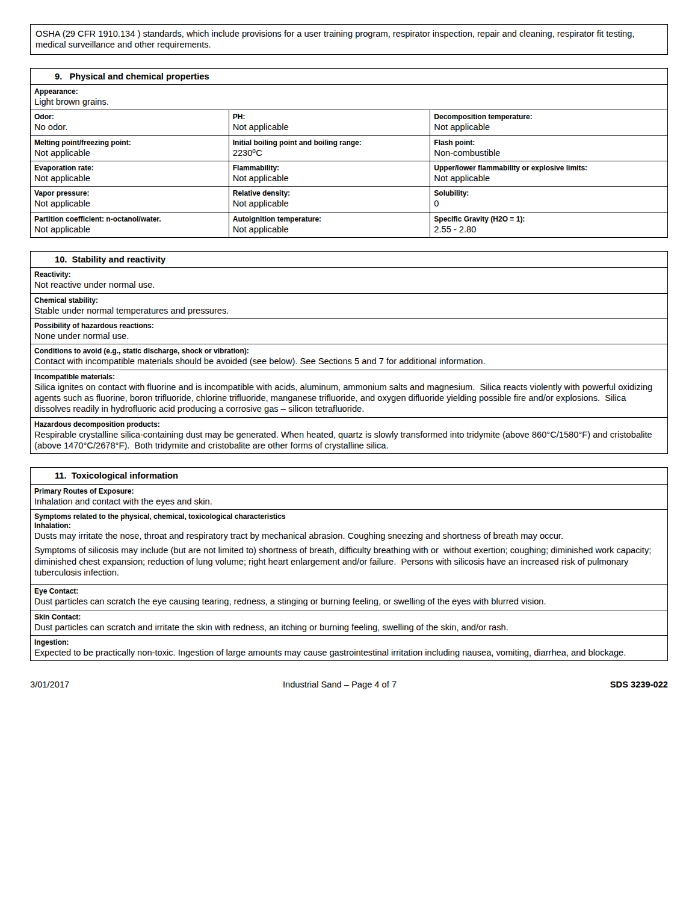OSHA (29 CFR 1910.134 ) standards, which include provisions for a user training program, respirator inspection, repair and cleaning, respirator fit testing, medical surveillance and other requirements.
| 9. Physical and chemical properties |
| Appearance: Light brown grains. |
| Odor: No odor. | PH: Not applicable | Decomposition temperature: Not applicable |
| Melting point/freezing point: Not applicable | Initial boiling point and boiling range: 2230⁰C | Flash point: Non-combustible |
| Evaporation rate: Not applicable | Flammability: Not applicable | Upper/lower flammability or explosive limits: Not applicable |
| Vapor pressure: Not applicable | Relative density: Not applicable | Solubility: 0 |
| Partition coefficient: n-octanol/water. Not applicable | Autoignition temperature: Not applicable | Specific Gravity (H2O = 1): 2.55 - 2.80 |
| 10. Stability and reactivity |
| Reactivity: Not reactive under normal use. |
| Chemical stability: Stable under normal temperatures and pressures. |
| Possibility of hazardous reactions: None under normal use. |
| Conditions to avoid (e.g., static discharge, shock or vibration): Contact with incompatible materials should be avoided (see below). See Sections 5 and 7 for additional information. |
| Incompatible materials: Silica ignites on contact with fluorine and is incompatible with acids, aluminum, ammonium salts and magnesium. Silica reacts violently with powerful oxidizing agents such as fluorine, boron trifluoride, chlorine trifluoride, manganese trifluoride, and oxygen difluoride yielding possible fire and/or explosions. Silica dissolves readily in hydrofluoric acid producing a corrosive gas – silicon tetrafluoride. |
| Hazardous decomposition products: Respirable crystalline silica-containing dust may be generated. When heated, quartz is slowly transformed into tridymite (above 860°C/1580°F) and cristobalite (above 1470°C/2678°F). Both tridymite and cristobalite are other forms of crystalline silica. |
| 11. Toxicological information |
| Primary Routes of Exposure: Inhalation and contact with the eyes and skin. |
| Symptoms related to the physical, chemical, toxicological characteristics Inhalation: Dusts may irritate the nose, throat and respiratory tract by mechanical abrasion. Coughing sneezing and shortness of breath may occur. Symptoms of silicosis may include (but are not limited to) shortness of breath, difficulty breathing with or without exertion; coughing; diminished work capacity; diminished chest expansion; reduction of lung volume; right heart enlargement and/or failure. Persons with silicosis have an increased risk of pulmonary tuberculosis infection. |
| Eye Contact: Dust particles can scratch the eye causing tearing, redness, a stinging or burning feeling, or swelling of the eyes with blurred vision. |
| Skin Contact: Dust particles can scratch and irritate the skin with redness, an itching or burning feeling, swelling of the skin, and/or rash. |
| Ingestion: Expected to be practically non-toxic. Ingestion of large amounts may cause gastrointestinal irritation including nausea, vomiting, diarrhea, and blockage. |
3/01/2017 Industrial Sand – Page 4 of 7 SDS 3239-022